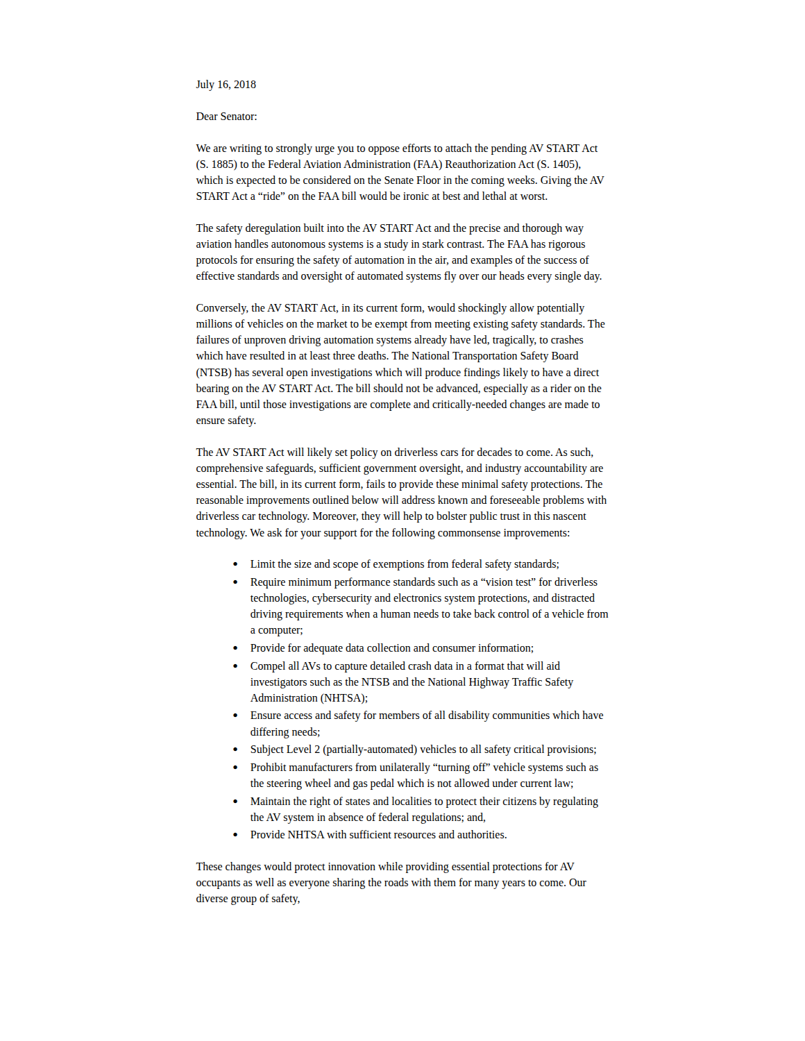July 16, 2018
Dear Senator:
We are writing to strongly urge you to oppose efforts to attach the pending AV START Act (S. 1885) to the Federal Aviation Administration (FAA) Reauthorization Act (S. 1405), which is expected to be considered on the Senate Floor in the coming weeks. Giving the AV START Act a “ride” on the FAA bill would be ironic at best and lethal at worst.
The safety deregulation built into the AV START Act and the precise and thorough way aviation handles autonomous systems is a study in stark contrast. The FAA has rigorous protocols for ensuring the safety of automation in the air, and examples of the success of effective standards and oversight of automated systems fly over our heads every single day.
Conversely, the AV START Act, in its current form, would shockingly allow potentially millions of vehicles on the market to be exempt from meeting existing safety standards. The failures of unproven driving automation systems already have led, tragically, to crashes which have resulted in at least three deaths. The National Transportation Safety Board (NTSB) has several open investigations which will produce findings likely to have a direct bearing on the AV START Act. The bill should not be advanced, especially as a rider on the FAA bill, until those investigations are complete and critically-needed changes are made to ensure safety.
The AV START Act will likely set policy on driverless cars for decades to come. As such, comprehensive safeguards, sufficient government oversight, and industry accountability are essential. The bill, in its current form, fails to provide these minimal safety protections. The reasonable improvements outlined below will address known and foreseeable problems with driverless car technology. Moreover, they will help to bolster public trust in this nascent technology. We ask for your support for the following commonsense improvements:
Limit the size and scope of exemptions from federal safety standards;
Require minimum performance standards such as a “vision test” for driverless technologies, cybersecurity and electronics system protections, and distracted driving requirements when a human needs to take back control of a vehicle from a computer;
Provide for adequate data collection and consumer information;
Compel all AVs to capture detailed crash data in a format that will aid investigators such as the NTSB and the National Highway Traffic Safety Administration (NHTSA);
Ensure access and safety for members of all disability communities which have differing needs;
Subject Level 2 (partially-automated) vehicles to all safety critical provisions;
Prohibit manufacturers from unilaterally “turning off” vehicle systems such as the steering wheel and gas pedal which is not allowed under current law;
Maintain the right of states and localities to protect their citizens by regulating the AV system in absence of federal regulations; and,
Provide NHTSA with sufficient resources and authorities.
These changes would protect innovation while providing essential protections for AV occupants as well as everyone sharing the roads with them for many years to come. Our diverse group of safety,